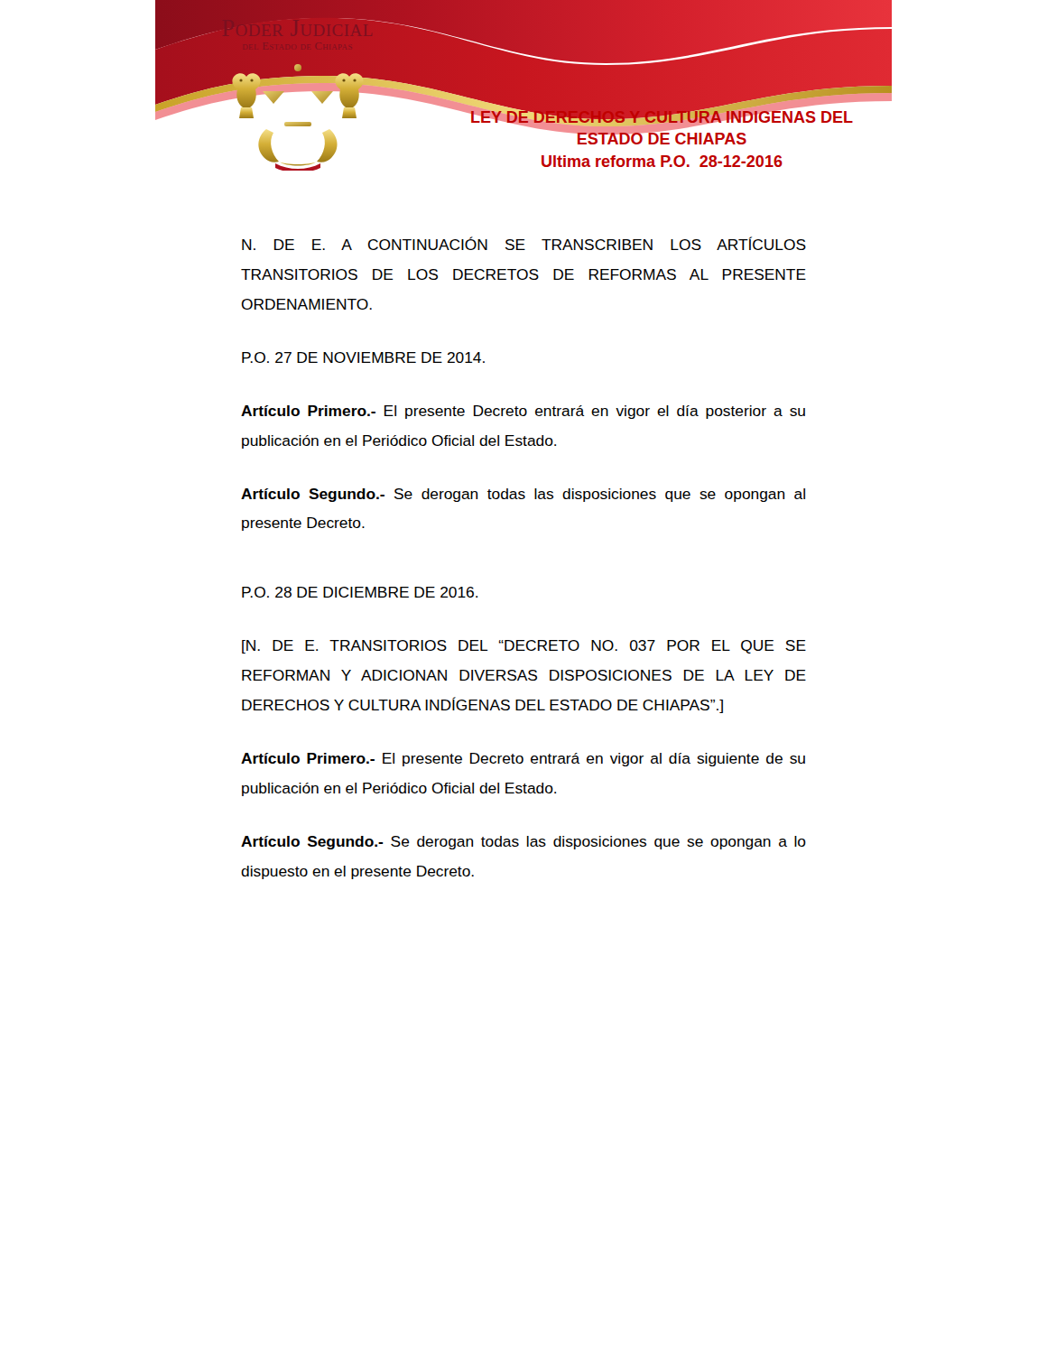Poder Judicial
del Estado de Chiapas
LEY DE DERECHOS Y CULTURA INDIGENAS DEL
ESTADO DE CHIAPAS
Ultima reforma P.O. 28-12-2016
N. DE E. A CONTINUACIÓN SE TRANSCRIBEN LOS ARTÍCULOS TRANSITORIOS DE LOS DECRETOS DE REFORMAS AL PRESENTE ORDENAMIENTO.
P.O. 27 DE NOVIEMBRE DE 2014.
Artículo Primero.- El presente Decreto entrará en vigor el día posterior a su publicación en el Periódico Oficial del Estado.
Artículo Segundo.- Se derogan todas las disposiciones que se opongan al presente Decreto.
P.O. 28 DE DICIEMBRE DE 2016.
[N. DE E. TRANSITORIOS DEL “DECRETO NO. 037 POR EL QUE SE REFORMAN Y ADICIONAN DIVERSAS DISPOSICIONES DE LA LEY DE DERECHOS Y CULTURA INDÍGENAS DEL ESTADO DE CHIAPAS”.]
Artículo Primero.- El presente Decreto entrará en vigor al día siguiente de su publicación en el Periódico Oficial del Estado.
Artículo Segundo.- Se derogan todas las disposiciones que se opongan a lo dispuesto en el presente Decreto.